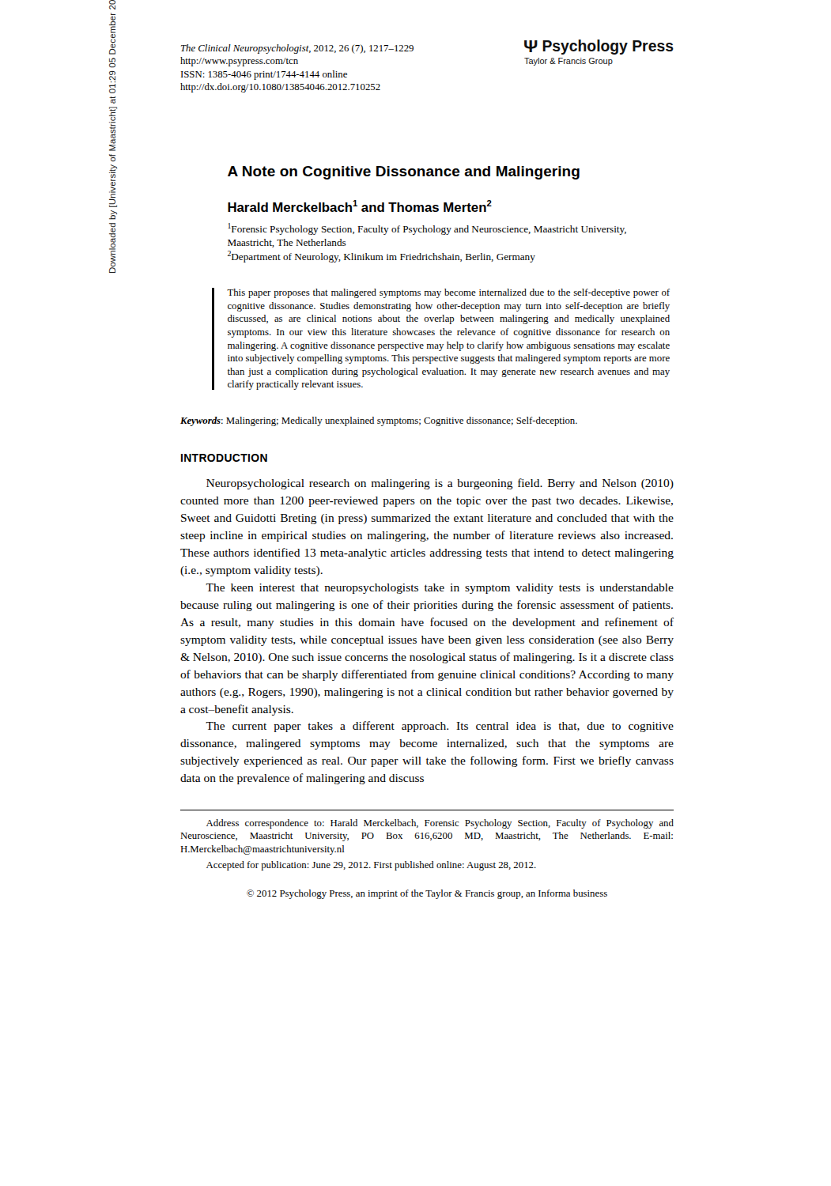Downloaded by [University of Maastricht] at 01:29 05 December 2012
The Clinical Neuropsychologist, 2012, 26 (7), 1217–1229
http://www.psypress.com/tcn
ISSN: 1385-4046 print/1744-4144 online
http://dx.doi.org/10.1080/13854046.2012.710252
Ψ Psychology Press
Taylor & Francis Group
A Note on Cognitive Dissonance and Malingering
Harald Merckelbach1 and Thomas Merten2
1Forensic Psychology Section, Faculty of Psychology and Neuroscience, Maastricht University, Maastricht, The Netherlands
2Department of Neurology, Klinikum im Friedrichshain, Berlin, Germany
This paper proposes that malingered symptoms may become internalized due to the self-deceptive power of cognitive dissonance. Studies demonstrating how other-deception may turn into self-deception are briefly discussed, as are clinical notions about the overlap between malingering and medically unexplained symptoms. In our view this literature showcases the relevance of cognitive dissonance for research on malingering. A cognitive dissonance perspective may help to clarify how ambiguous sensations may escalate into subjectively compelling symptoms. This perspective suggests that malingered symptom reports are more than just a complication during psychological evaluation. It may generate new research avenues and may clarify practically relevant issues.
Keywords: Malingering; Medically unexplained symptoms; Cognitive dissonance; Self-deception.
INTRODUCTION
Neuropsychological research on malingering is a burgeoning field. Berry and Nelson (2010) counted more than 1200 peer-reviewed papers on the topic over the past two decades. Likewise, Sweet and Guidotti Breting (in press) summarized the extant literature and concluded that with the steep incline in empirical studies on malingering, the number of literature reviews also increased. These authors identified 13 meta-analytic articles addressing tests that intend to detect malingering (i.e., symptom validity tests).
The keen interest that neuropsychologists take in symptom validity tests is understandable because ruling out malingering is one of their priorities during the forensic assessment of patients. As a result, many studies in this domain have focused on the development and refinement of symptom validity tests, while conceptual issues have been given less consideration (see also Berry & Nelson, 2010). One such issue concerns the nosological status of malingering. Is it a discrete class of behaviors that can be sharply differentiated from genuine clinical conditions? According to many authors (e.g., Rogers, 1990), malingering is not a clinical condition but rather behavior governed by a cost–benefit analysis.
The current paper takes a different approach. Its central idea is that, due to cognitive dissonance, malingered symptoms may become internalized, such that the symptoms are subjectively experienced as real. Our paper will take the following form. First we briefly canvass data on the prevalence of malingering and discuss
Address correspondence to: Harald Merckelbach, Forensic Psychology Section, Faculty of Psychology and Neuroscience, Maastricht University, PO Box 616,6200 MD, Maastricht, The Netherlands. E-mail: H.Merckelbach@maastrichtuniversity.nl
Accepted for publication: June 29, 2012. First published online: August 28, 2012.
© 2012 Psychology Press, an imprint of the Taylor & Francis group, an Informa business